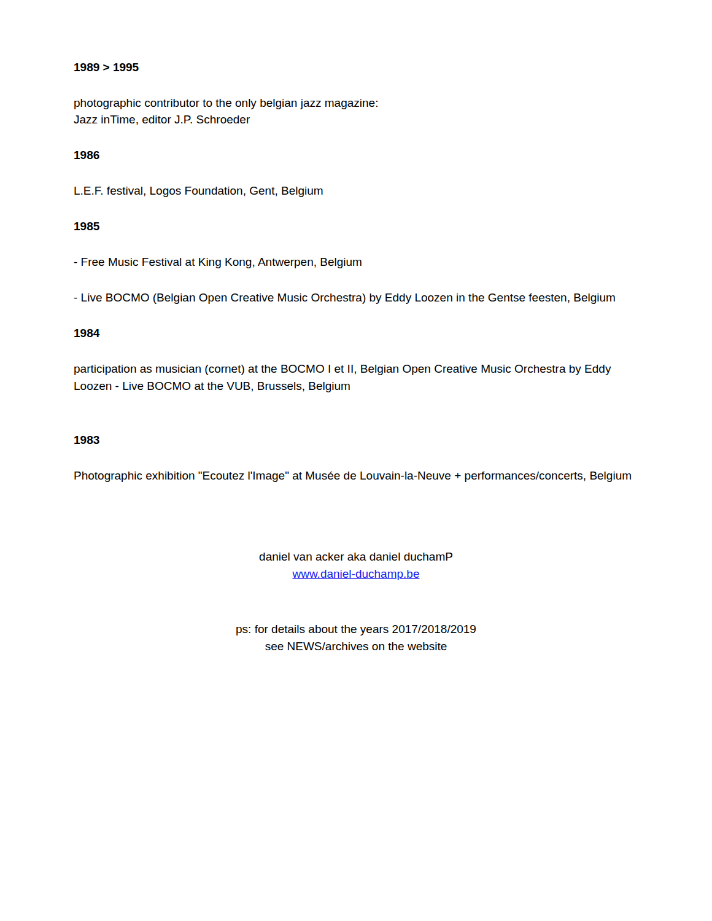1989 > 1995
photographic contributor to the only belgian jazz magazine:
Jazz inTime, editor J.P. Schroeder
1986
L.E.F. festival, Logos Foundation, Gent, Belgium
1985
- Free Music Festival at King Kong, Antwerpen, Belgium
- Live BOCMO (Belgian Open Creative Music Orchestra) by Eddy Loozen in the Gentse feesten, Belgium
1984
participation as musician (cornet) at the BOCMO I et II, Belgian Open Creative Music Orchestra by Eddy Loozen - Live BOCMO at the VUB, Brussels, Belgium
1983
Photographic exhibition "Ecoutez l'Image" at Musée de Louvain-la-Neuve + performances/concerts, Belgium
daniel van acker aka daniel duchamP
www.daniel-duchamp.be
ps: for details about the years 2017/2018/2019
see NEWS/archives on the website